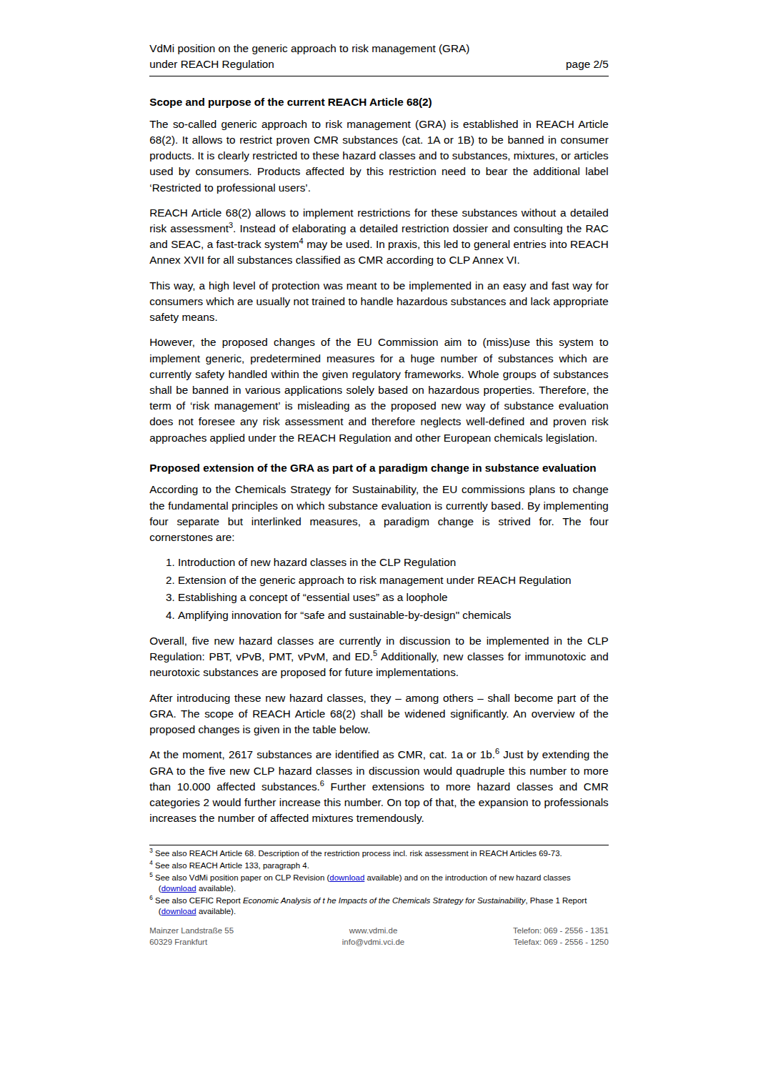VdMi position on the generic approach to risk management (GRA)
under REACH Regulation
page 2/5
Scope and purpose of the current REACH Article 68(2)
The so-called generic approach to risk management (GRA) is established in REACH Article 68(2). It allows to restrict proven CMR substances (cat. 1A or 1B) to be banned in consumer products. It is clearly restricted to these hazard classes and to substances, mixtures, or articles used by consumers. Products affected by this restriction need to bear the additional label ‘Restricted to professional users’.
REACH Article 68(2) allows to implement restrictions for these substances without a detailed risk assessment3. Instead of elaborating a detailed restriction dossier and consulting the RAC and SEAC, a fast-track system4 may be used. In praxis, this led to general entries into REACH Annex XVII for all substances classified as CMR according to CLP Annex VI.
This way, a high level of protection was meant to be implemented in an easy and fast way for consumers which are usually not trained to handle hazardous substances and lack appropriate safety means.
However, the proposed changes of the EU Commission aim to (miss)use this system to implement generic, predetermined measures for a huge number of substances which are currently safety handled within the given regulatory frameworks. Whole groups of substances shall be banned in various applications solely based on hazardous properties. Therefore, the term of ‘risk management’ is misleading as the proposed new way of substance evaluation does not foresee any risk assessment and therefore neglects well-defined and proven risk approaches applied under the REACH Regulation and other European chemicals legislation.
Proposed extension of the GRA as part of a paradigm change in substance evaluation
According to the Chemicals Strategy for Sustainability, the EU commissions plans to change the fundamental principles on which substance evaluation is currently based. By implementing four separate but interlinked measures, a paradigm change is strived for. The four cornerstones are:
Introduction of new hazard classes in the CLP Regulation
Extension of the generic approach to risk management under REACH Regulation
Establishing a concept of “essential uses” as a loophole
Amplifying innovation for “safe and sustainable-by-design" chemicals
Overall, five new hazard classes are currently in discussion to be implemented in the CLP Regulation: PBT, vPvB, PMT, vPvM, and ED.5 Additionally, new classes for immunotoxic and neurotoxic substances are proposed for future implementations.
After introducing these new hazard classes, they – among others – shall become part of the GRA. The scope of REACH Article 68(2) shall be widened significantly. An overview of the proposed changes is given in the table below.
At the moment, 2617 substances are identified as CMR, cat. 1a or 1b.6 Just by extending the GRA to the five new CLP hazard classes in discussion would quadruple this number to more than 10.000 affected substances.6 Further extensions to more hazard classes and CMR categories 2 would further increase this number. On top of that, the expansion to professionals increases the number of affected mixtures tremendously.
3 See also REACH Article 68. Description of the restriction process incl. risk assessment in REACH Articles 69-73.
4 See also REACH Article 133, paragraph 4.
5 See also VdMi position paper on CLP Revision (download available) and on the introduction of new hazard classes (download available).
6 See also CEFIC Report Economic Analysis of t he Impacts of the Chemicals Strategy for Sustainability, Phase 1 Report (download available).
Mainzer Landstraße 55
60329 Frankfurt
www.vdmi.de
info@vdmi.vci.de
Telefon: 069 - 2556 - 1351
Telefax: 069 - 2556 - 1250